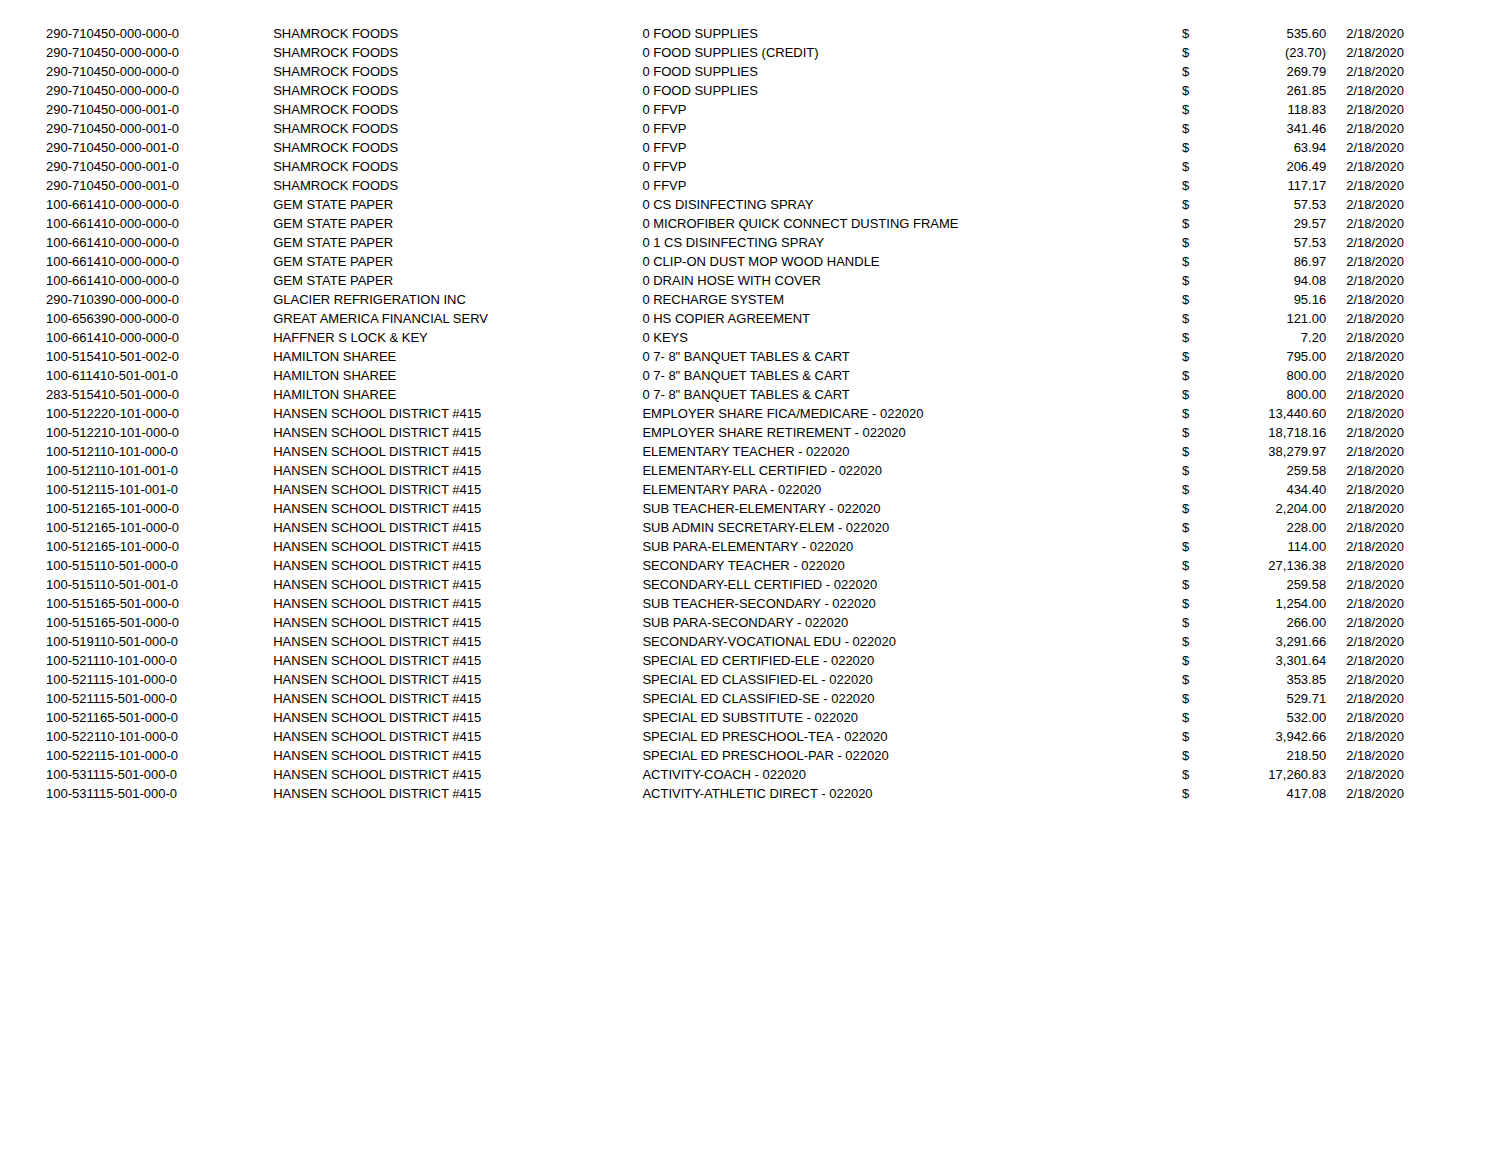| 290-710450-000-000-0 | SHAMROCK FOODS | 0 FOOD SUPPLIES | $ | 535.60 | 2/18/2020 |
| 290-710450-000-000-0 | SHAMROCK FOODS | 0 FOOD SUPPLIES (CREDIT) | $ | (23.70) | 2/18/2020 |
| 290-710450-000-000-0 | SHAMROCK FOODS | 0 FOOD SUPPLIES | $ | 269.79 | 2/18/2020 |
| 290-710450-000-000-0 | SHAMROCK FOODS | 0 FOOD SUPPLIES | $ | 261.85 | 2/18/2020 |
| 290-710450-000-001-0 | SHAMROCK FOODS | 0 FFVP | $ | 118.83 | 2/18/2020 |
| 290-710450-000-001-0 | SHAMROCK FOODS | 0 FFVP | $ | 341.46 | 2/18/2020 |
| 290-710450-000-001-0 | SHAMROCK FOODS | 0 FFVP | $ | 63.94 | 2/18/2020 |
| 290-710450-000-001-0 | SHAMROCK FOODS | 0 FFVP | $ | 206.49 | 2/18/2020 |
| 290-710450-000-001-0 | SHAMROCK FOODS | 0 FFVP | $ | 117.17 | 2/18/2020 |
| 100-661410-000-000-0 | GEM STATE PAPER | 0 CS DISINFECTING SPRAY | $ | 57.53 | 2/18/2020 |
| 100-661410-000-000-0 | GEM STATE PAPER | 0 MICROFIBER QUICK CONNECT DUSTING FRAME | $ | 29.57 | 2/18/2020 |
| 100-661410-000-000-0 | GEM STATE PAPER | 0 1 CS DISINFECTING SPRAY | $ | 57.53 | 2/18/2020 |
| 100-661410-000-000-0 | GEM STATE PAPER | 0 CLIP-ON DUST MOP WOOD HANDLE | $ | 86.97 | 2/18/2020 |
| 100-661410-000-000-0 | GEM STATE PAPER | 0 DRAIN HOSE WITH COVER | $ | 94.08 | 2/18/2020 |
| 290-710390-000-000-0 | GLACIER REFRIGERATION INC | 0 RECHARGE SYSTEM | $ | 95.16 | 2/18/2020 |
| 100-656390-000-000-0 | GREAT AMERICA FINANCIAL SERV | 0 HS COPIER AGREEMENT | $ | 121.00 | 2/18/2020 |
| 100-661410-000-000-0 | HAFFNER S LOCK & KEY | 0 KEYS | $ | 7.20 | 2/18/2020 |
| 100-515410-501-002-0 | HAMILTON SHAREE | 0 7- 8" BANQUET TABLES & CART | $ | 795.00 | 2/18/2020 |
| 100-611410-501-001-0 | HAMILTON SHAREE | 0 7- 8" BANQUET TABLES & CART | $ | 800.00 | 2/18/2020 |
| 283-515410-501-000-0 | HAMILTON SHAREE | 0 7- 8" BANQUET TABLES & CART | $ | 800.00 | 2/18/2020 |
| 100-512220-101-000-0 | HANSEN SCHOOL DISTRICT #415 | EMPLOYER SHARE FICA/MEDICARE - 022020 | $ | 13,440.60 | 2/18/2020 |
| 100-512210-101-000-0 | HANSEN SCHOOL DISTRICT #415 | EMPLOYER SHARE RETIREMENT - 022020 | $ | 18,718.16 | 2/18/2020 |
| 100-512110-101-000-0 | HANSEN SCHOOL DISTRICT #415 | ELEMENTARY TEACHER - 022020 | $ | 38,279.97 | 2/18/2020 |
| 100-512110-101-001-0 | HANSEN SCHOOL DISTRICT #415 | ELEMENTARY-ELL CERTIFIED - 022020 | $ | 259.58 | 2/18/2020 |
| 100-512115-101-001-0 | HANSEN SCHOOL DISTRICT #415 | ELEMENTARY PARA - 022020 | $ | 434.40 | 2/18/2020 |
| 100-512165-101-000-0 | HANSEN SCHOOL DISTRICT #415 | SUB TEACHER-ELEMENTARY - 022020 | $ | 2,204.00 | 2/18/2020 |
| 100-512165-101-000-0 | HANSEN SCHOOL DISTRICT #415 | SUB ADMIN SECRETARY-ELEM - 022020 | $ | 228.00 | 2/18/2020 |
| 100-512165-101-000-0 | HANSEN SCHOOL DISTRICT #415 | SUB PARA-ELEMENTARY - 022020 | $ | 114.00 | 2/18/2020 |
| 100-515110-501-000-0 | HANSEN SCHOOL DISTRICT #415 | SECONDARY TEACHER - 022020 | $ | 27,136.38 | 2/18/2020 |
| 100-515110-501-001-0 | HANSEN SCHOOL DISTRICT #415 | SECONDARY-ELL CERTIFIED - 022020 | $ | 259.58 | 2/18/2020 |
| 100-515165-501-000-0 | HANSEN SCHOOL DISTRICT #415 | SUB TEACHER-SECONDARY - 022020 | $ | 1,254.00 | 2/18/2020 |
| 100-515165-501-000-0 | HANSEN SCHOOL DISTRICT #415 | SUB PARA-SECONDARY - 022020 | $ | 266.00 | 2/18/2020 |
| 100-519110-501-000-0 | HANSEN SCHOOL DISTRICT #415 | SECONDARY-VOCATIONAL EDU - 022020 | $ | 3,291.66 | 2/18/2020 |
| 100-521110-101-000-0 | HANSEN SCHOOL DISTRICT #415 | SPECIAL ED CERTIFIED-ELE - 022020 | $ | 3,301.64 | 2/18/2020 |
| 100-521115-101-000-0 | HANSEN SCHOOL DISTRICT #415 | SPECIAL ED CLASSIFIED-EL - 022020 | $ | 353.85 | 2/18/2020 |
| 100-521115-501-000-0 | HANSEN SCHOOL DISTRICT #415 | SPECIAL ED CLASSIFIED-SE - 022020 | $ | 529.71 | 2/18/2020 |
| 100-521165-501-000-0 | HANSEN SCHOOL DISTRICT #415 | SPECIAL ED SUBSTITUTE - 022020 | $ | 532.00 | 2/18/2020 |
| 100-522110-101-000-0 | HANSEN SCHOOL DISTRICT #415 | SPECIAL ED PRESCHOOL-TEA - 022020 | $ | 3,942.66 | 2/18/2020 |
| 100-522115-101-000-0 | HANSEN SCHOOL DISTRICT #415 | SPECIAL ED PRESCHOOL-PAR - 022020 | $ | 218.50 | 2/18/2020 |
| 100-531115-501-000-0 | HANSEN SCHOOL DISTRICT #415 | ACTIVITY-COACH - 022020 | $ | 17,260.83 | 2/18/2020 |
| 100-531115-501-000-0 | HANSEN SCHOOL DISTRICT #415 | ACTIVITY-ATHLETIC DIRECT - 022020 | $ | 417.08 | 2/18/2020 |